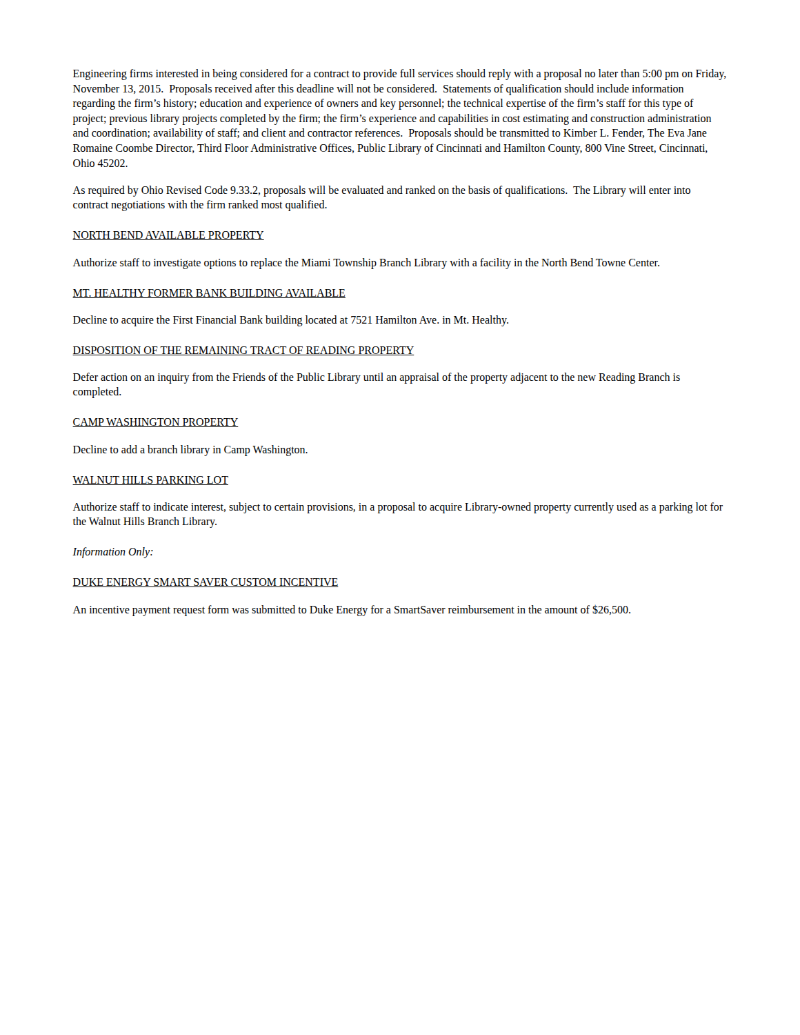Engineering firms interested in being considered for a contract to provide full services should reply with a proposal no later than 5:00 pm on Friday, November 13, 2015. Proposals received after this deadline will not be considered. Statements of qualification should include information regarding the firm’s history; education and experience of owners and key personnel; the technical expertise of the firm’s staff for this type of project; previous library projects completed by the firm; the firm’s experience and capabilities in cost estimating and construction administration and coordination; availability of staff; and client and contractor references. Proposals should be transmitted to Kimber L. Fender, The Eva Jane Romaine Coombe Director, Third Floor Administrative Offices, Public Library of Cincinnati and Hamilton County, 800 Vine Street, Cincinnati, Ohio 45202.
As required by Ohio Revised Code 9.33.2, proposals will be evaluated and ranked on the basis of qualifications. The Library will enter into contract negotiations with the firm ranked most qualified.
North Bend Available Property
Authorize staff to investigate options to replace the Miami Township Branch Library with a facility in the North Bend Towne Center.
Mt. Healthy Former Bank Building Available
Decline to acquire the First Financial Bank building located at 7521 Hamilton Ave. in Mt. Healthy.
Disposition of the Remaining Tract of Reading Property
Defer action on an inquiry from the Friends of the Public Library until an appraisal of the property adjacent to the new Reading Branch is completed.
Camp Washington Property
Decline to add a branch library in Camp Washington.
Walnut Hills Parking Lot
Authorize staff to indicate interest, subject to certain provisions, in a proposal to acquire Library-owned property currently used as a parking lot for the Walnut Hills Branch Library.
Information Only:
Duke Energy Smart Saver Custom Incentive
An incentive payment request form was submitted to Duke Energy for a SmartSaver reimbursement in the amount of $26,500.